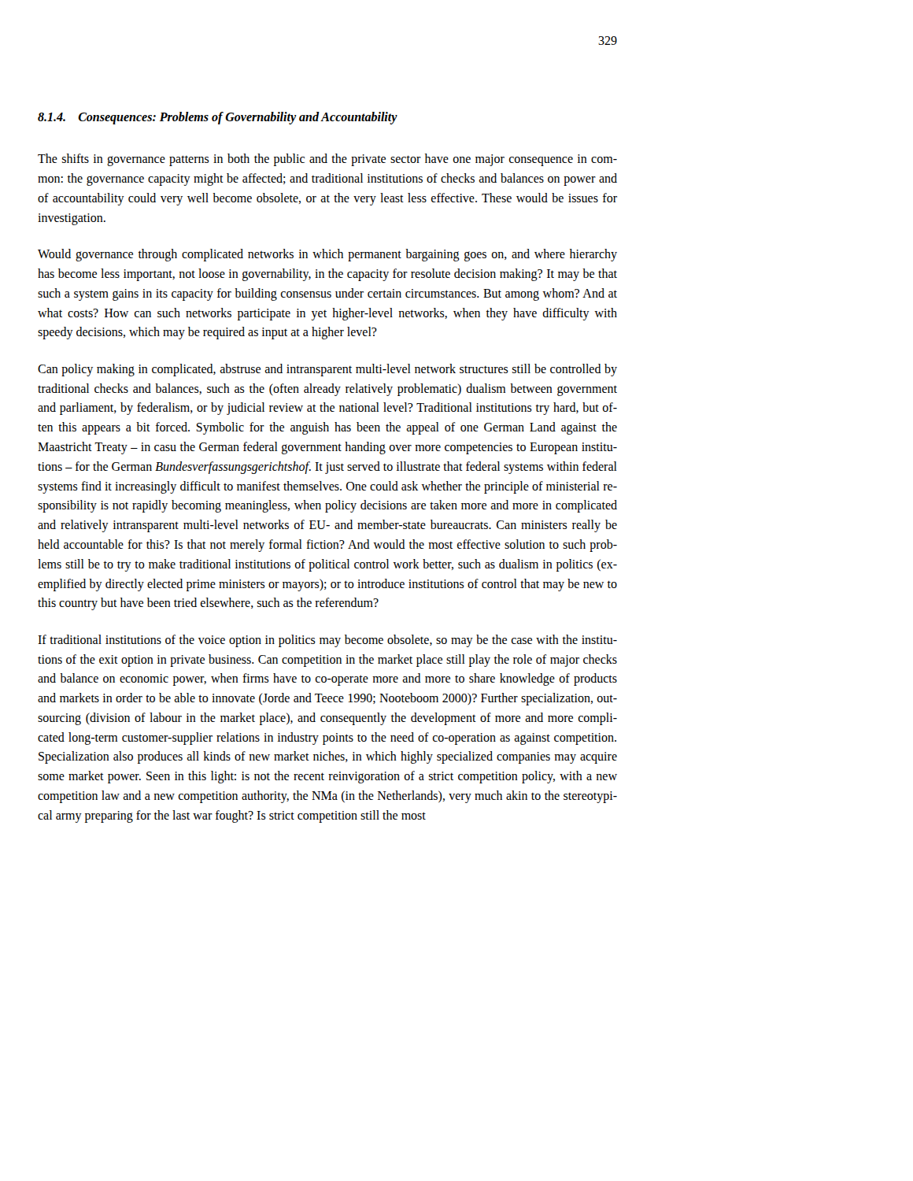329
8.1.4. Consequences: Problems of Governability and Accountability
The shifts in governance patterns in both the public and the private sector have one major consequence in common: the governance capacity might be affected; and traditional institutions of checks and balances on power and of accountability could very well become obsolete, or at the very least less effective. These would be issues for investigation.
Would governance through complicated networks in which permanent bargaining goes on, and where hierarchy has become less important, not loose in governability, in the capacity for resolute decision making? It may be that such a system gains in its capacity for building consensus under certain circumstances. But among whom? And at what costs? How can such networks participate in yet higher-level networks, when they have difficulty with speedy decisions, which may be required as input at a higher level?
Can policy making in complicated, abstruse and intransparent multi-level network structures still be controlled by traditional checks and balances, such as the (often already relatively problematic) dualism between government and parliament, by federalism, or by judicial review at the national level? Traditional institutions try hard, but often this appears a bit forced. Symbolic for the anguish has been the appeal of one German Land against the Maastricht Treaty – in casu the German federal government handing over more competencies to European institutions – for the German Bundesverfassungsgerichtshof. It just served to illustrate that federal systems within federal systems find it increasingly difficult to manifest themselves. One could ask whether the principle of ministerial responsibility is not rapidly becoming meaningless, when policy decisions are taken more and more in complicated and relatively intransparent multi-level networks of EU- and member-state bureaucrats. Can ministers really be held accountable for this? Is that not merely formal fiction? And would the most effective solution to such problems still be to try to make traditional institutions of political control work better, such as dualism in politics (exemplified by directly elected prime ministers or mayors); or to introduce institutions of control that may be new to this country but have been tried elsewhere, such as the referendum?
If traditional institutions of the voice option in politics may become obsolete, so may be the case with the institutions of the exit option in private business. Can competition in the market place still play the role of major checks and balance on economic power, when firms have to co-operate more and more to share knowledge of products and markets in order to be able to innovate (Jorde and Teece 1990; Nooteboom 2000)? Further specialization, outsourcing (division of labour in the market place), and consequently the development of more and more complicated long-term customer-supplier relations in industry points to the need of co-operation as against competition. Specialization also produces all kinds of new market niches, in which highly specialized companies may acquire some market power. Seen in this light: is not the recent reinvigoration of a strict competition policy, with a new competition law and a new competition authority, the NMa (in the Netherlands), very much akin to the stereotypical army preparing for the last war fought? Is strict competition still the most